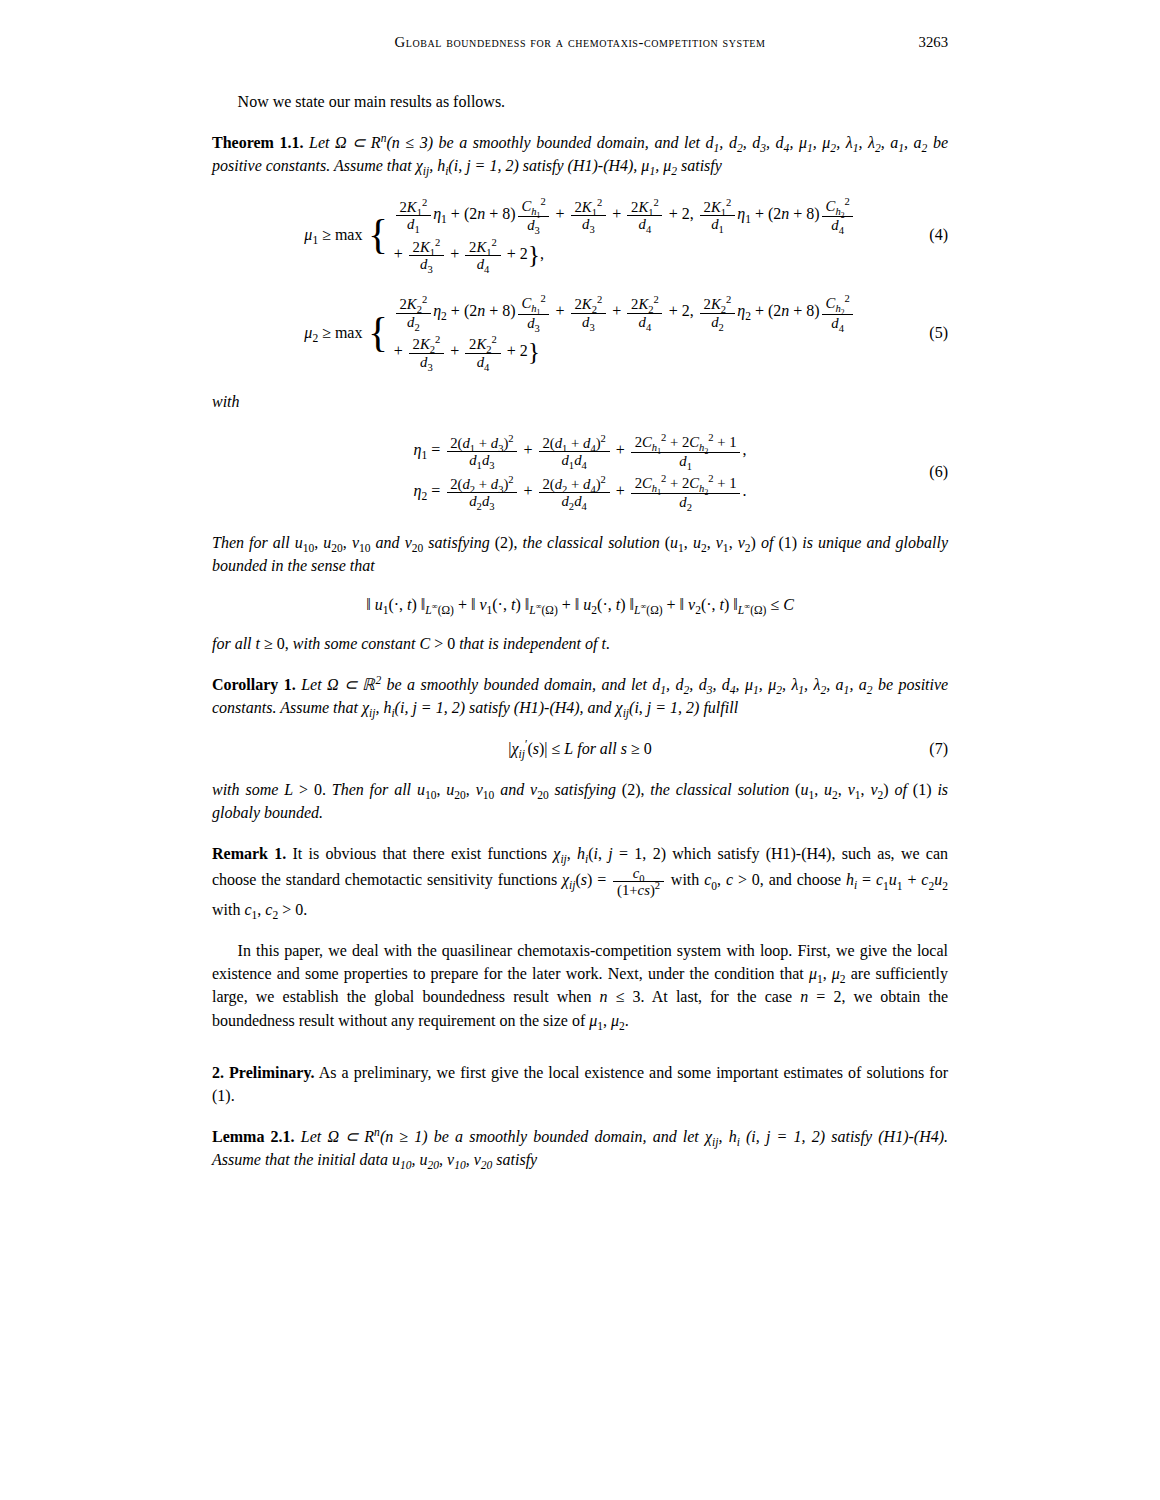Global boundedness for a chemotaxis-competition system 3263
Now we state our main results as follows.
Theorem 1.1. Let Ω ⊂ Rn(n ≤ 3) be a smoothly bounded domain, and let d1, d2, d3, d4, μ1, μ2, λ1, λ2, a1, a2 be positive constants. Assume that χij, hi(i, j = 1, 2) satisfy (H1)-(H4), μ1, μ2 satisfy
μ1 ≥ max {
2K12 d1 η1 + (2n + 8)Ch12 d3 + 2K12 d3 + 2K12 d4 + 2, 2K12 d1 η1 + (2n + 8)Ch22 d4
+ 2K12 d3 + 2K12 d4 + 2},
(4)
μ2 ≥ max {
2K22 d2 η2 + (2n + 8)Ch12 d3 + 2K22 d3 + 2K22 d4 + 2, 2K22 d2 η2 + (2n + 8)Ch22 d4
+ 2K22 d3 + 2K22 d4 + 2}
(5)
with
η1 = 2(d1 + d3)2 d1d3 + 2(d1 + d4)2 d1d4 + 2Ch12 + 2Ch22 + 1 d1,
η2 = 2(d2 + d3)2 d2d3 + 2(d2 + d4)2 d2d4 + 2Ch12 + 2Ch22 + 1 d2.
(6)
Then for all u10, u20, v10 and v20 satisfying (2), the classical solution (u1, u2, v1, v2) of (1) is unique and globally bounded in the sense that
‖ u1(·, t) ‖L∞(Ω) + ‖ v1(·, t) ‖L∞(Ω) + ‖ u2(·, t) ‖L∞(Ω) + ‖ v2(·, t) ‖L∞(Ω) ≤ C
for all t ≥ 0, with some constant C > 0 that is independent of t.
Corollary 1. Let Ω ⊂ ℝ2 be a smoothly bounded domain, and let d1, d2, d3, d4, μ1, μ2, λ1, λ2, a1, a2 be positive constants. Assume that χij, hi(i, j = 1, 2) satisfy (H1)-(H4), and χij(i, j = 1, 2) fulfill
|χij′(s)| ≤ L for all s ≥ 0 (7)
with some L > 0. Then for all u10, u20, v10 and v20 satisfying (2), the classical solution (u1, u2, v1, v2) of (1) is globaly bounded.
Remark 1. It is obvious that there exist functions χij, hi(i, j = 1, 2) which satisfy (H1)-(H4), such as, we can choose the standard chemotactic sensitivity functions χij(s) = c0(1+cs)2 with c0, c > 0, and choose hi = c1u1 + c2u2 with c1, c2 > 0.
In this paper, we deal with the quasilinear chemotaxis-competition system with loop. First, we give the local existence and some properties to prepare for the later work. Next, under the condition that μ1, μ2 are sufficiently large, we establish the global boundedness result when n ≤ 3. At last, for the case n = 2, we obtain the boundedness result without any requirement on the size of μ1, μ2.
2. Preliminary. As a preliminary, we first give the local existence and some important estimates of solutions for (1).
Lemma 2.1. Let Ω ⊂ Rn(n ≥ 1) be a smoothly bounded domain, and let χij, hi (i, j = 1, 2) satisfy (H1)-(H4). Assume that the initial data u10, u20, v10, v20 satisfy